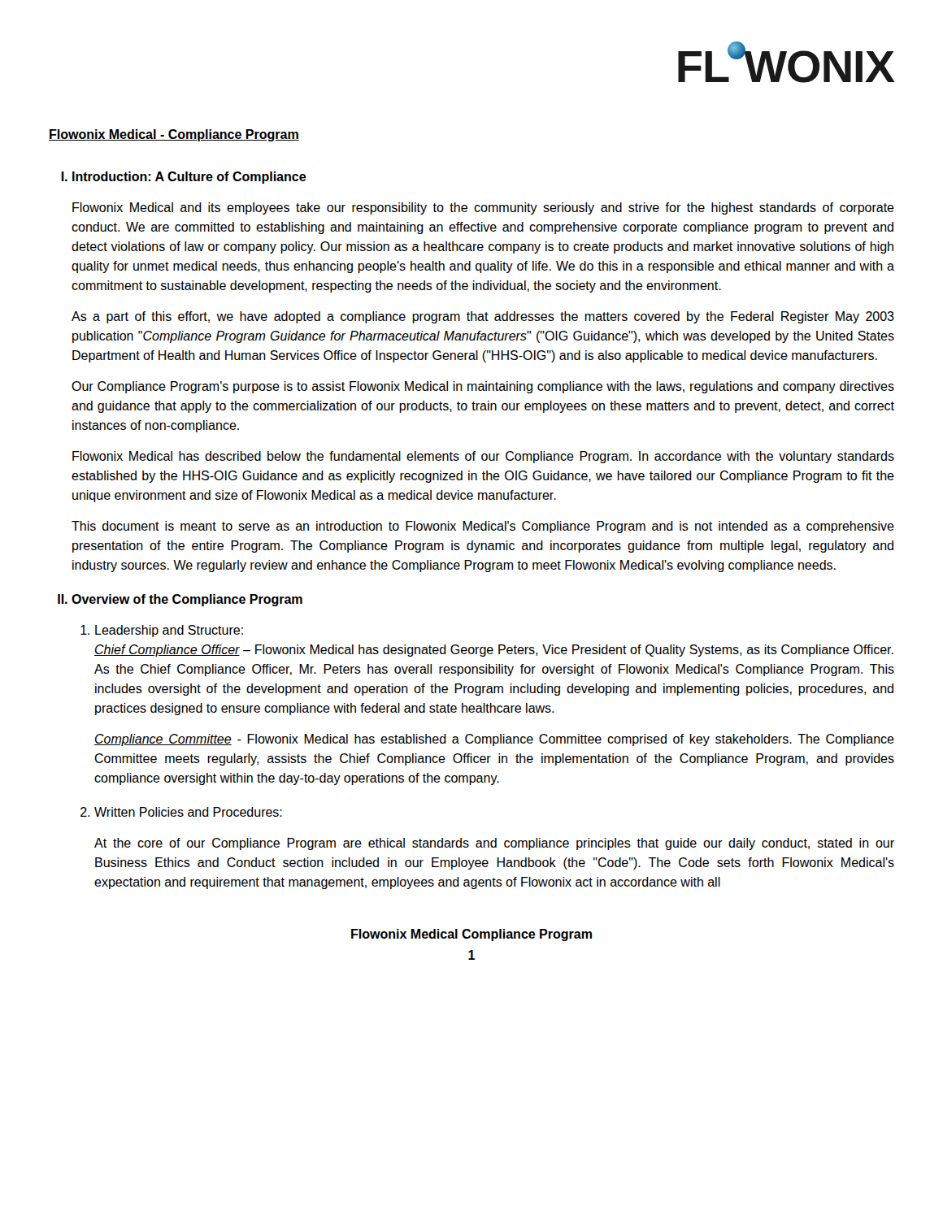FL WONIX
Flowonix Medical - Compliance Program
Introduction: A Culture of Compliance
Flowonix Medical and its employees take our responsibility to the community seriously and strive for the highest standards of corporate conduct. We are committed to establishing and maintaining an effective and comprehensive corporate compliance program to prevent and detect violations of law or company policy. Our mission as a healthcare company is to create products and market innovative solutions of high quality for unmet medical needs, thus enhancing people's health and quality of life. We do this in a responsible and ethical manner and with a commitment to sustainable development, respecting the needs of the individual, the society and the environment.
As a part of this effort, we have adopted a compliance program that addresses the matters covered by the Federal Register May 2003 publication "Compliance Program Guidance for Pharmaceutical Manufacturers" ("OIG Guidance"), which was developed by the United States Department of Health and Human Services Office of Inspector General ("HHS-OIG") and is also applicable to medical device manufacturers.
Our Compliance Program's purpose is to assist Flowonix Medical in maintaining compliance with the laws, regulations and company directives and guidance that apply to the commercialization of our products, to train our employees on these matters and to prevent, detect, and correct instances of non-compliance.
Flowonix Medical has described below the fundamental elements of our Compliance Program. In accordance with the voluntary standards established by the HHS-OIG Guidance and as explicitly recognized in the OIG Guidance, we have tailored our Compliance Program to fit the unique environment and size of Flowonix Medical as a medical device manufacturer.
This document is meant to serve as an introduction to Flowonix Medical's Compliance Program and is not intended as a comprehensive presentation of the entire Program. The Compliance Program is dynamic and incorporates guidance from multiple legal, regulatory and industry sources. We regularly review and enhance the Compliance Program to meet Flowonix Medical's evolving compliance needs.
Overview of the Compliance Program
Leadership and Structure:
Chief Compliance Officer – Flowonix Medical has designated George Peters, Vice President of Quality Systems, as its Compliance Officer. As the Chief Compliance Officer, Mr. Peters has overall responsibility for oversight of Flowonix Medical's Compliance Program. This includes oversight of the development and operation of the Program including developing and implementing policies, procedures, and practices designed to ensure compliance with federal and state healthcare laws.
Compliance Committee - Flowonix Medical has established a Compliance Committee comprised of key stakeholders. The Compliance Committee meets regularly, assists the Chief Compliance Officer in the implementation of the Compliance Program, and provides compliance oversight within the day-to-day operations of the company.
Written Policies and Procedures:
At the core of our Compliance Program are ethical standards and compliance principles that guide our daily conduct, stated in our Business Ethics and Conduct section included in our Employee Handbook (the "Code"). The Code sets forth Flowonix Medical's expectation and requirement that management, employees and agents of Flowonix act in accordance with all
Flowonix Medical Compliance Program
1